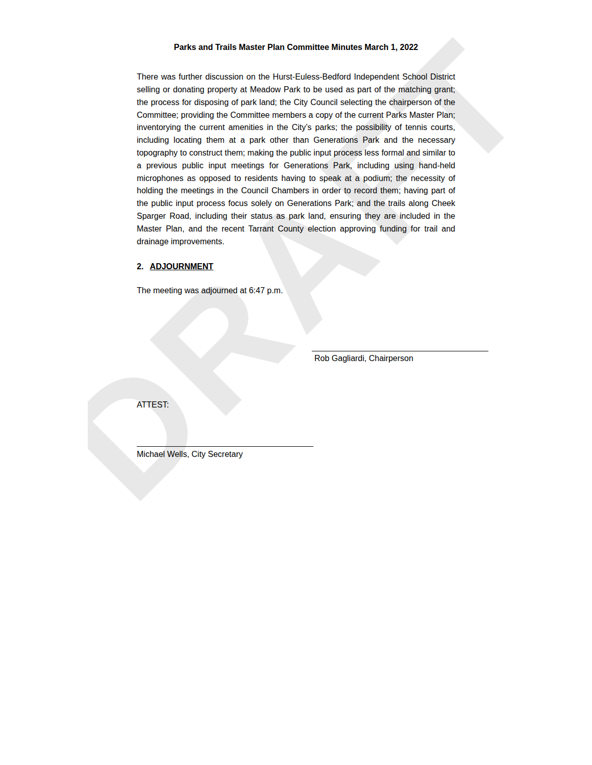DRAFT
Parks and Trails Master Plan Committee Minutes March 1, 2022
There was further discussion on the Hurst-Euless-Bedford Independent School District selling or donating property at Meadow Park to be used as part of the matching grant; the process for disposing of park land; the City Council selecting the chairperson of the Committee; providing the Committee members a copy of the current Parks Master Plan; inventorying the current amenities in the City’s parks; the possibility of tennis courts, including locating them at a park other than Generations Park and the necessary topography to construct them; making the public input process less formal and similar to a previous public input meetings for Generations Park, including using hand-held microphones as opposed to residents having to speak at a podium; the necessity of holding the meetings in the Council Chambers in order to record them; having part of the public input process focus solely on Generations Park; and the trails along Cheek Sparger Road, including their status as park land, ensuring they are included in the Master Plan, and the recent Tarrant County election approving funding for trail and drainage improvements.
2. ADJOURNMENT
The meeting was adjourned at 6:47 p.m.
Rob Gagliardi, Chairperson
ATTEST:
Michael Wells, City Secretary